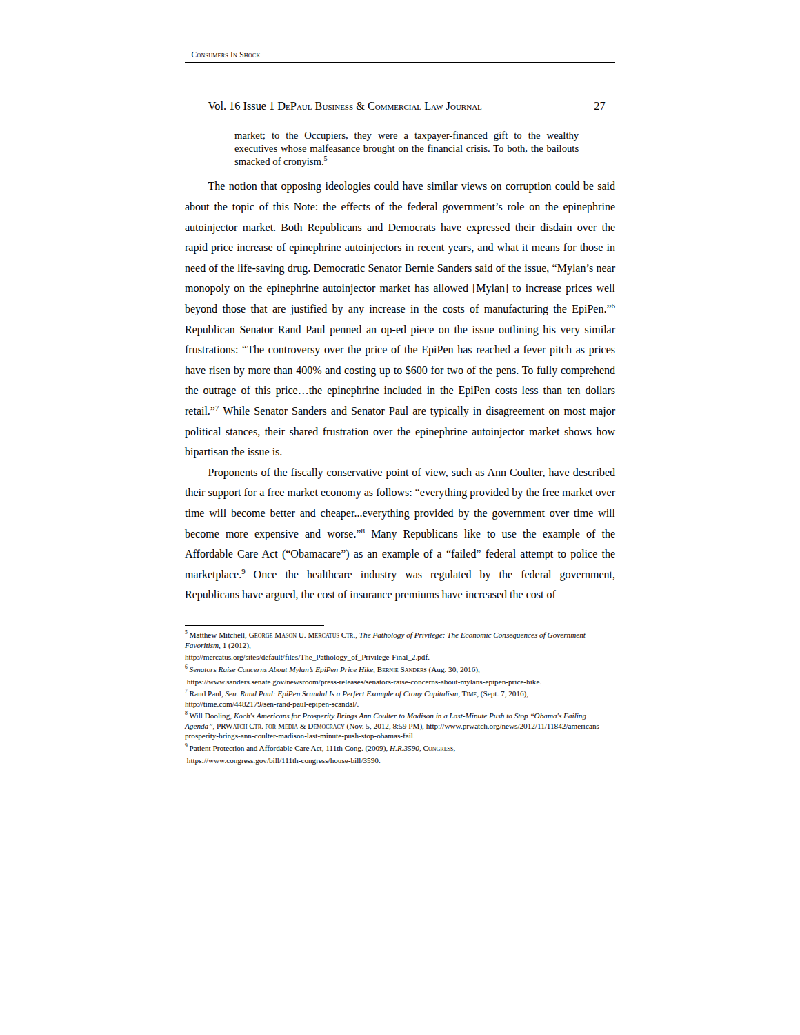Consumers In Shock
Vol. 16 Issue 1 DePaul Business & Commercial Law Journal 27
market; to the Occupiers, they were a taxpayer-financed gift to the wealthy executives whose malfeasance brought on the financial crisis. To both, the bailouts smacked of cronyism.5
The notion that opposing ideologies could have similar views on corruption could be said about the topic of this Note: the effects of the federal government’s role on the epinephrine autoinjector market. Both Republicans and Democrats have expressed their disdain over the rapid price increase of epinephrine autoinjectors in recent years, and what it means for those in need of the life-saving drug. Democratic Senator Bernie Sanders said of the issue, “Mylan’s near monopoly on the epinephrine autoinjector market has allowed [Mylan] to increase prices well beyond those that are justified by any increase in the costs of manufacturing the EpiPen.”6 Republican Senator Rand Paul penned an op-ed piece on the issue outlining his very similar frustrations: “The controversy over the price of the EpiPen has reached a fever pitch as prices have risen by more than 400% and costing up to $600 for two of the pens. To fully comprehend the outrage of this price…the epinephrine included in the EpiPen costs less than ten dollars retail.”7 While Senator Sanders and Senator Paul are typically in disagreement on most major political stances, their shared frustration over the epinephrine autoinjector market shows how bipartisan the issue is.
Proponents of the fiscally conservative point of view, such as Ann Coulter, have described their support for a free market economy as follows: “everything provided by the free market over time will become better and cheaper...everything provided by the government over time will become more expensive and worse.”8 Many Republicans like to use the example of the Affordable Care Act (“Obamacare”) as an example of a “failed” federal attempt to police the marketplace.9 Once the healthcare industry was regulated by the federal government, Republicans have argued, the cost of insurance premiums have increased the cost of
5 Matthew Mitchell, George Mason U. Mercatus Ctr., The Pathology of Privilege: The Economic Consequences of Government Favoritism, 1 (2012),
http://mercatus.org/sites/default/files/The_Pathology_of_Privilege-Final_2.pdf.
6 Senators Raise Concerns About Mylan’s EpiPen Price Hike, Bernie Sanders (Aug. 30, 2016),
https://www.sanders.senate.gov/newsroom/press-releases/senators-raise-concerns-about-mylans-epipen-price-hike.
7 Rand Paul, Sen. Rand Paul: EpiPen Scandal Is a Perfect Example of Crony Capitalism, Time, (Sept. 7, 2016), http://time.com/4482179/sen-rand-paul-epipen-scandal/.
8 Will Dooling, Koch's Americans for Prosperity Brings Ann Coulter to Madison in a Last-Minute Push to Stop “Obama's Failing Agenda”, PRWatch Ctr. for Media & Democracy (Nov. 5, 2012, 8:59 PM), http://www.prwatch.org/news/2012/11/11842/americans-prosperity-brings-ann-coulter-madison-last-minute-push-stop-obamas-fail.
9 Patient Protection and Affordable Care Act, 111th Cong. (2009), H.R.3590, Congress,
https://www.congress.gov/bill/111th-congress/house-bill/3590.